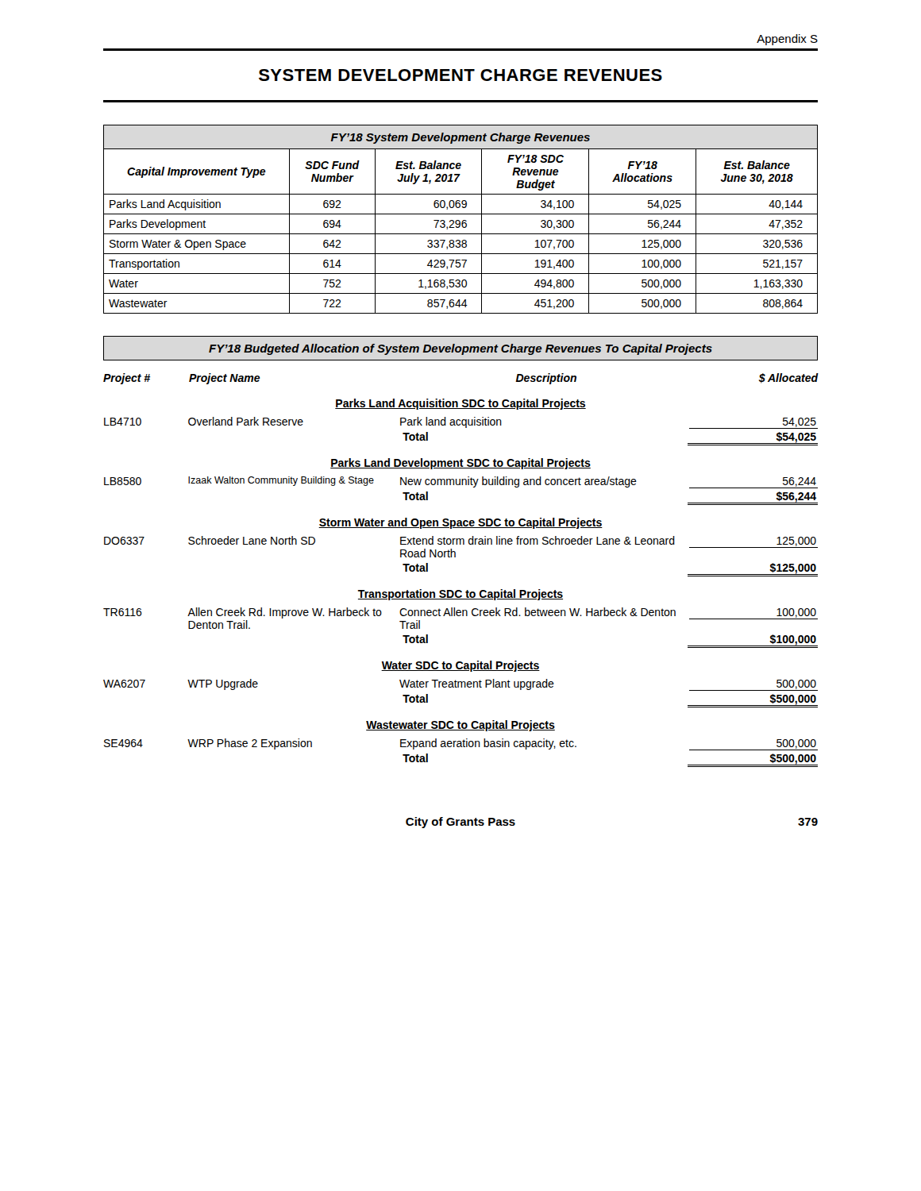Appendix S
SYSTEM DEVELOPMENT CHARGE REVENUES
FY’18 System Development Charge Revenues
| Capital Improvement Type | SDC Fund Number | Est. Balance July 1, 2017 | FY’18 SDC Revenue Budget | FY’18 Allocations | Est. Balance June 30, 2018 |
| --- | --- | --- | --- | --- | --- |
| Parks Land Acquisition | 692 | 60,069 | 34,100 | 54,025 | 40,144 |
| Parks Development | 694 | 73,296 | 30,300 | 56,244 | 47,352 |
| Storm Water & Open Space | 642 | 337,838 | 107,700 | 125,000 | 320,536 |
| Transportation | 614 | 429,757 | 191,400 | 100,000 | 521,157 |
| Water | 752 | 1,168,530 | 494,800 | 500,000 | 1,163,330 |
| Wastewater | 722 | 857,644 | 451,200 | 500,000 | 808,864 |
FY’18 Budgeted Allocation of System Development Charge Revenues To Capital Projects
Project #
Project Name
Description
$ Allocated
Parks Land Acquisition SDC to Capital Projects
LB4710
Overland Park Reserve
Park land acquisition
54,025
Total
$54,025
Parks Land Development SDC to Capital Projects
LB8580
Izaak Walton Community Building & Stage
New community building and concert area/stage
56,244
Total
$56,244
Storm Water and Open Space SDC to Capital Projects
DO6337
Schroeder Lane North SD
Extend storm drain line from Schroeder Lane & Leonard Road North
125,000
Total
$125,000
Transportation SDC to Capital Projects
TR6116
Allen Creek Rd. Improve W. Harbeck to Denton Trail.
Connect Allen Creek Rd. between W. Harbeck & Denton Trail
100,000
Total
$100,000
Water SDC to Capital Projects
WA6207
WTP Upgrade
Water Treatment Plant upgrade
500,000
Total
$500,000
Wastewater SDC to Capital Projects
SE4964
WRP Phase 2 Expansion
Expand aeration basin capacity, etc.
500,000
Total
$500,000
City of Grants Pass 379